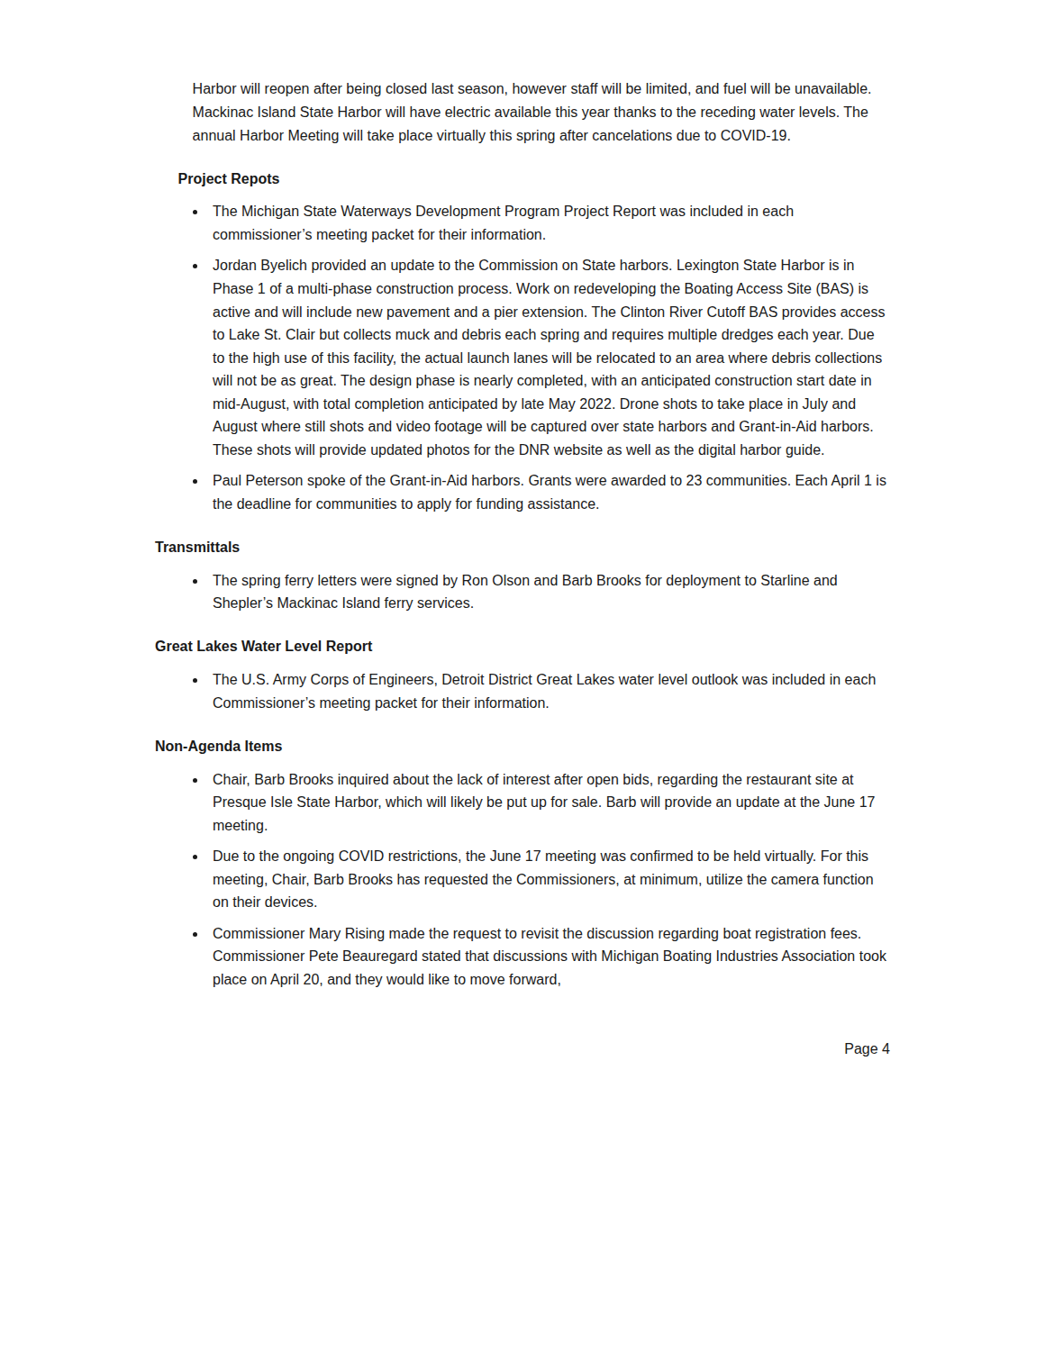Harbor will reopen after being closed last season, however staff will be limited, and fuel will be unavailable. Mackinac Island State Harbor will have electric available this year thanks to the receding water levels. The annual Harbor Meeting will take place virtually this spring after cancelations due to COVID-19.
Project Repots
The Michigan State Waterways Development Program Project Report was included in each commissioner’s meeting packet for their information.
Jordan Byelich provided an update to the Commission on State harbors. Lexington State Harbor is in Phase 1 of a multi-phase construction process. Work on redeveloping the Boating Access Site (BAS) is active and will include new pavement and a pier extension. The Clinton River Cutoff BAS provides access to Lake St. Clair but collects muck and debris each spring and requires multiple dredges each year. Due to the high use of this facility, the actual launch lanes will be relocated to an area where debris collections will not be as great. The design phase is nearly completed, with an anticipated construction start date in mid-August, with total completion anticipated by late May 2022. Drone shots to take place in July and August where still shots and video footage will be captured over state harbors and Grant-in-Aid harbors. These shots will provide updated photos for the DNR website as well as the digital harbor guide.
Paul Peterson spoke of the Grant-in-Aid harbors. Grants were awarded to 23 communities. Each April 1 is the deadline for communities to apply for funding assistance.
Transmittals
The spring ferry letters were signed by Ron Olson and Barb Brooks for deployment to Starline and Shepler’s Mackinac Island ferry services.
Great Lakes Water Level Report
The U.S. Army Corps of Engineers, Detroit District Great Lakes water level outlook was included in each Commissioner’s meeting packet for their information.
Non-Agenda Items
Chair, Barb Brooks inquired about the lack of interest after open bids, regarding the restaurant site at Presque Isle State Harbor, which will likely be put up for sale. Barb will provide an update at the June 17 meeting.
Due to the ongoing COVID restrictions, the June 17 meeting was confirmed to be held virtually. For this meeting, Chair, Barb Brooks has requested the Commissioners, at minimum, utilize the camera function on their devices.
Commissioner Mary Rising made the request to revisit the discussion regarding boat registration fees. Commissioner Pete Beauregard stated that discussions with Michigan Boating Industries Association took place on April 20, and they would like to move forward,
Page 4